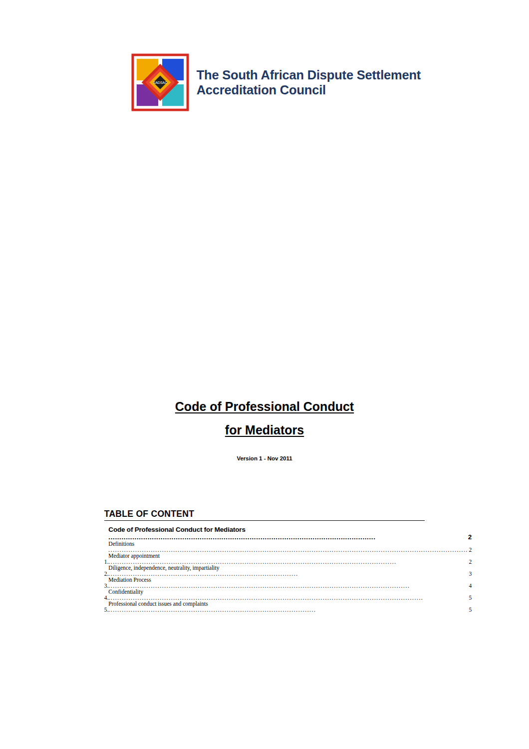SADSAC
The South African Dispute Settlement
Accreditation Council
Code of Professional Conduct
for Mediators
Version 1 - Nov 2011
TABLE OF CONTENT
| | Code of Professional Conduct for Mediators ........................................................................................................................... | 2 |
| | Definitions ................................................................................................................................................................. | 2 |
| 1. | Mediator appointment ................................................................................................................................. | 2 |
| 2. | Diligence, independence, neutrality, impartiality ..................................................................................... | 3 |
| 3. | Mediation Process ....................................................................................................................................... | 4 |
| 4. | Confidentiality ............................................................................................................................................. | 5 |
| 5. | Professional conduct issues and complaints ............................................................................................. | 5 |